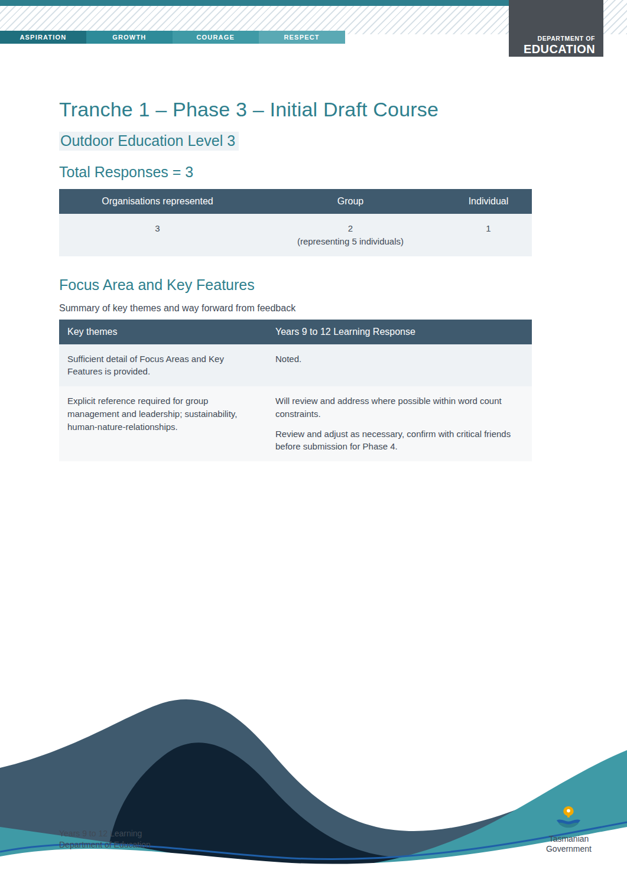Aspiration Growth Courage Respect
Department of
Education
learners first
Tranche 1 – Phase 3 – Initial Draft Course
Outdoor Education Level 3
Total Responses = 3
| Organisations represented | Group | Individual |
| --- | --- | --- |
| 3 | 2 (representing 5 individuals) | 1 |
Focus Area and Key Features
Summary of key themes and way forward from feedback
| Key themes | Years 9 to 12 Learning Response |
| --- | --- |
| Sufficient detail of Focus Areas and Key Features is provided. | Noted. |
| Explicit reference required for group management and leadership; sustainability, human-nature-relationships. | Will review and address where possible within word count constraints. Review and adjust as necessary, confirm with critical friends before submission for Phase 4. |
Years 9 to 12 Learning
Department of Education
Tasmanian
Government